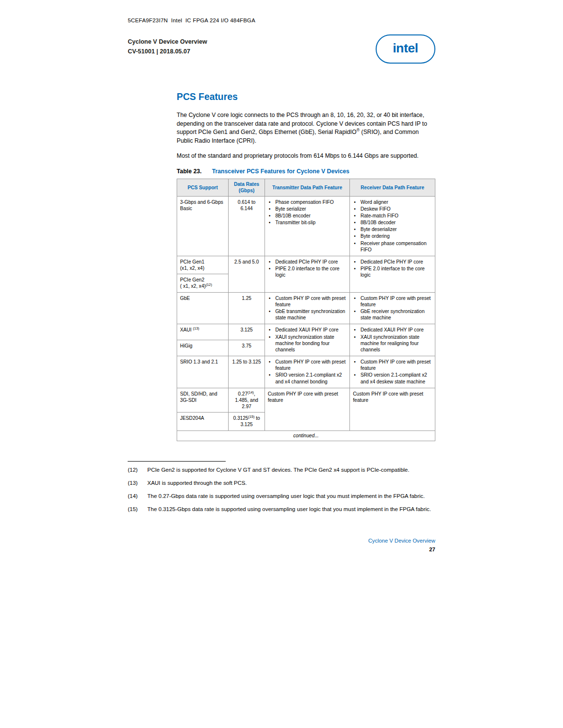5CEFA9F23I7N Intel IC FPGA 224 I/O 484FBGA
Cyclone V Device Overview
CV-51001 | 2018.05.07
intel
PCS Features
The Cyclone V core logic connects to the PCS through an 8, 10, 16, 20, 32, or 40 bit interface, depending on the transceiver data rate and protocol. Cyclone V devices contain PCS hard IP to support PCIe Gen1 and Gen2, Gbps Ethernet (GbE), Serial RapidIO® (SRIO), and Common Public Radio Interface (CPRI).
Most of the standard and proprietary protocols from 614 Mbps to 6.144 Gbps are supported.
Table 23. Transceiver PCS Features for Cyclone V Devices
| PCS Support | Data Rates (Gbps) | Transmitter Data Path Feature | Receiver Data Path Feature |
| --- | --- | --- | --- |
| 3-Gbps and 6-Gbps Basic | 0.614 to 6.144 | Phase compensation FIFO Byte serializer 8B/10B encoder Transmitter bit-slip | Word aligner Deskew FIFO Rate-match FIFO 8B/10B decoder Byte deserializer Byte ordering Receiver phase compensation FIFO |
| PCIe Gen1 (x1, x2, x4) | 2.5 and 5.0 | Dedicated PCIe PHY IP core PIPE 2.0 interface to the core logic | Dedicated PCIe PHY IP core PIPE 2.0 interface to the core logic |
| PCIe Gen2 ( x1, x2, x4) (12) |
| GbE | 1.25 | Custom PHY IP core with preset feature GbE transmitter synchronization state machine | Custom PHY IP core with preset feature GbE receiver synchronization state machine |
| XAUI (13) | 3.125 | Dedicated XAUI PHY IP core XAUI synchronization state machine for bonding four channels | Dedicated XAUI PHY IP core XAUI synchronization state machine for realigning four channels |
| HiGig | 3.75 |
| SRIO 1.3 and 2.1 | 1.25 to 3.125 | Custom PHY IP core with preset feature SRIO version 2.1-compliant x2 and x4 channel bonding | Custom PHY IP core with preset feature SRIO version 2.1-compliant x2 and x4 deskew state machine |
| SDI, SD/HD, and 3G-SDI | 0.27 (14) , 1.485, and 2.97 | Custom PHY IP core with preset feature | Custom PHY IP core with preset feature |
| JESD204A | 0.3125 (15) to 3.125 |
continued...
(12)
PCIe Gen2 is supported for Cyclone V GT and ST devices. The PCIe Gen2 x4 support is PCIe-compatible.
(13)
XAUI is supported through the soft PCS.
(14)
The 0.27-Gbps data rate is supported using oversampling user logic that you must implement in the FPGA fabric.
(15)
The 0.3125-Gbps data rate is supported using oversampling user logic that you must implement in the FPGA fabric.
Cyclone V Device Overview
27